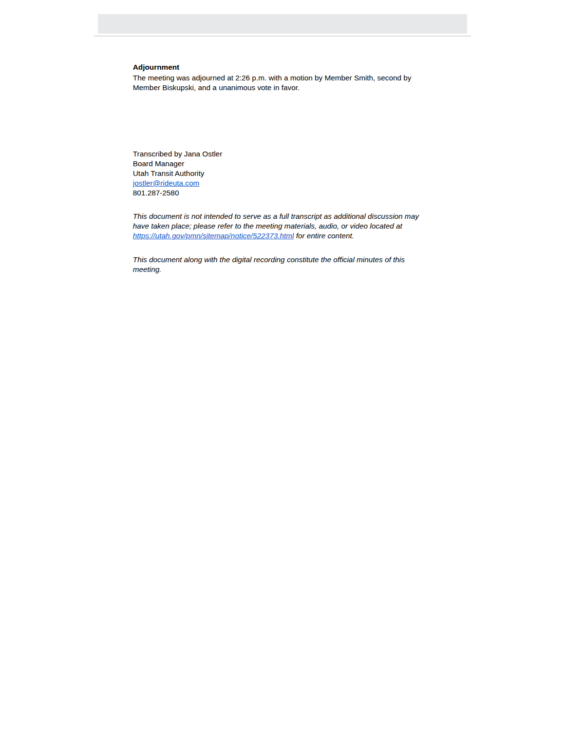Adjournment
The meeting was adjourned at 2:26 p.m. with a motion by Member Smith, second by Member Biskupski, and a unanimous vote in favor.
Transcribed by Jana Ostler
Board Manager
Utah Transit Authority
jostler@rideuta.com
801.287-2580
This document is not intended to serve as a full transcript as additional discussion may have taken place; please refer to the meeting materials, audio, or video located at https://utah.gov/pmn/sitemap/notice/522373.html for entire content.
This document along with the digital recording constitute the official minutes of this meeting.